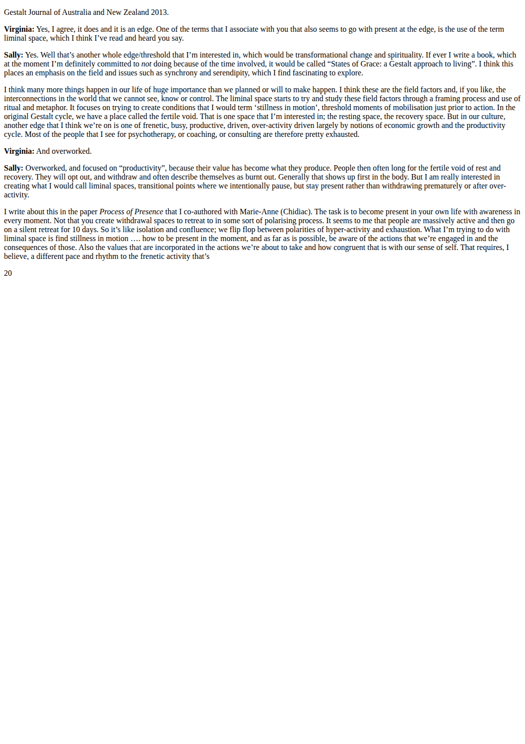Gestalt Journal of Australia and New Zealand 2013.
Virginia: Yes, I agree, it does and it is an edge. One of the terms that I associate with you that also seems to go with present at the edge, is the use of the term liminal space, which I think I’ve read and heard you say.
Sally: Yes. Well that’s another whole edge/threshold that I’m interested in, which would be transformational change and spirituality. If ever I write a book, which at the moment I’m definitely committed to not doing because of the time involved, it would be called “States of Grace: a Gestalt approach to living”. I think this places an emphasis on the field and issues such as synchrony and serendipity, which I find fascinating to explore.
I think many more things happen in our life of huge importance than we planned or will to make happen. I think these are the field factors and, if you like, the interconnections in the world that we cannot see, know or control. The liminal space starts to try and study these field factors through a framing process and use of ritual and metaphor. It focuses on trying to create conditions that I would term ‘stillness in motion’, threshold moments of mobilisation just prior to action. In the original Gestalt cycle, we have a place called the fertile void. That is one space that I’m interested in; the resting space, the recovery space. But in our culture, another edge that I think we’re on is one of frenetic, busy, productive, driven, over-activity driven largely by notions of economic growth and the productivity cycle. Most of the people that I see for psychotherapy, or coaching, or consulting are therefore pretty exhausted.
Virginia: And overworked.
Sally: Overworked, and focused on “productivity”, because their value has become what they produce. People then often long for the fertile void of rest and recovery. They will opt out, and withdraw and often describe themselves as burnt out. Generally that shows up first in the body. But I am really interested in creating what I would call liminal spaces, transitional points where we intentionally pause, but stay present rather than withdrawing prematurely or after over-activity.
I write about this in the paper Process of Presence that I co-authored with Marie-Anne (Chidiac). The task is to become present in your own life with awareness in every moment. Not that you create withdrawal spaces to retreat to in some sort of polarising process. It seems to me that people are massively active and then go on a silent retreat for 10 days. So it’s like isolation and confluence; we flip flop between polarities of hyper-activity and exhaustion. What I’m trying to do with liminal space is find stillness in motion …. how to be present in the moment, and as far as is possible, be aware of the actions that we’re engaged in and the consequences of those. Also the values that are incorporated in the actions we’re about to take and how congruent that is with our sense of self. That requires, I believe, a different pace and rhythm to the frenetic activity that’s
20